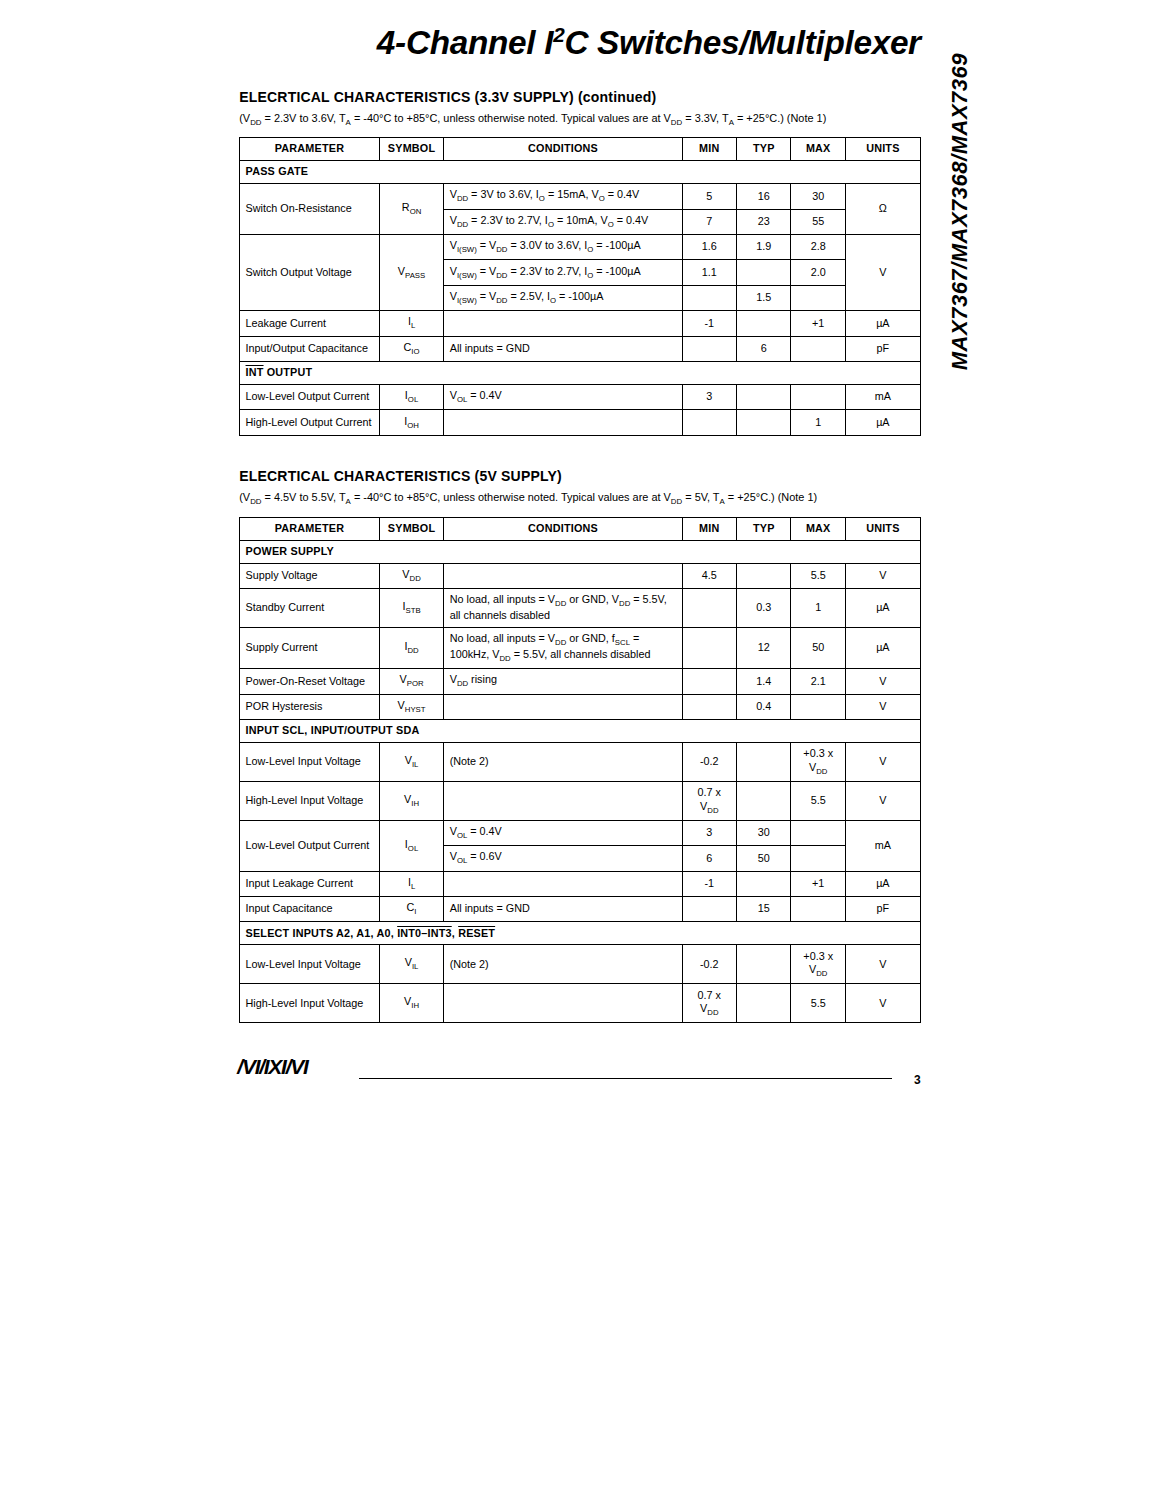MAX7367/MAX7368/MAX7369
4-Channel I2C Switches/Multiplexer
ELECRTICAL CHARACTERISTICS (3.3V SUPPLY) (continued)
(VDD = 2.3V to 3.6V, TA = -40°C to +85°C, unless otherwise noted. Typical values are at VDD = 3.3V, TA = +25°C.) (Note 1)
| PARAMETER | SYMBOL | CONDITIONS | MIN | TYP | MAX | UNITS |
| --- | --- | --- | --- | --- | --- | --- |
| PASS GATE |
| Switch On-Resistance | R ON | V DD = 3V to 3.6V, I O = 15mA, V O = 0.4V | 5 | 16 | 30 | Ω |
| V DD = 2.3V to 2.7V, I O = 10mA, V O = 0.4V | 7 | 23 | 55 |
| Switch Output Voltage | V PASS | V I(SW) = V DD = 3.0V to 3.6V, I O = -100µA | 1.6 | 1.9 | 2.8 | V |
| V I(SW) = V DD = 2.3V to 2.7V, I O = -100µA | 1.1 | | 2.0 |
| V I(SW) = V DD = 2.5V, I O = -100µA | | 1.5 | |
| Leakage Current | I L | | -1 | | +1 | µA |
| Input/Output Capacitance | C IO | All inputs = GND | | 6 | | pF |
| INT OUTPUT |
| Low-Level Output Current | I OL | V OL = 0.4V | 3 | | | mA |
| High-Level Output Current | I OH | | | | 1 | µA |
ELECRTICAL CHARACTERISTICS (5V SUPPLY)
(VDD = 4.5V to 5.5V, TA = -40°C to +85°C, unless otherwise noted. Typical values are at VDD = 5V, TA = +25°C.) (Note 1)
| PARAMETER | SYMBOL | CONDITIONS | MIN | TYP | MAX | UNITS |
| --- | --- | --- | --- | --- | --- | --- |
| POWER SUPPLY |
| Supply Voltage | V DD | | 4.5 | | 5.5 | V |
| Standby Current | I STB | No load, all inputs = V DD or GND, V DD = 5.5V, all channels disabled | | 0.3 | 1 | µA |
| Supply Current | I DD | No load, all inputs = V DD or GND, f SCL = 100kHz, V DD = 5.5V, all channels disabled | | 12 | 50 | µA |
| Power-On-Reset Voltage | V POR | V DD rising | | 1.4 | 2.1 | V |
| POR Hysteresis | V HYST | | | 0.4 | | V |
| INPUT SCL, INPUT/OUTPUT SDA |
| Low-Level Input Voltage | V IL | (Note 2) | -0.2 | | +0.3 x V DD | V |
| High-Level Input Voltage | V IH | | 0.7 x V DD | | 5.5 | V |
| Low-Level Output Current | I OL | V OL = 0.4V | 3 | 30 | | mA |
| V OL = 0.6V | 6 | 50 | |
| Input Leakage Current | I L | | -1 | | +1 | µA |
| Input Capacitance | C I | All inputs = GND | | 15 | | pF |
| SELECT INPUTS A2, A1, A0, INT0–INT3 , RESET |
| Low-Level Input Voltage | V IL | (Note 2) | -0.2 | | +0.3 x V DD | V |
| High-Level Input Voltage | V IH | | 0.7 x V DD | | 5.5 | V |
/VI/IXI/VI
3